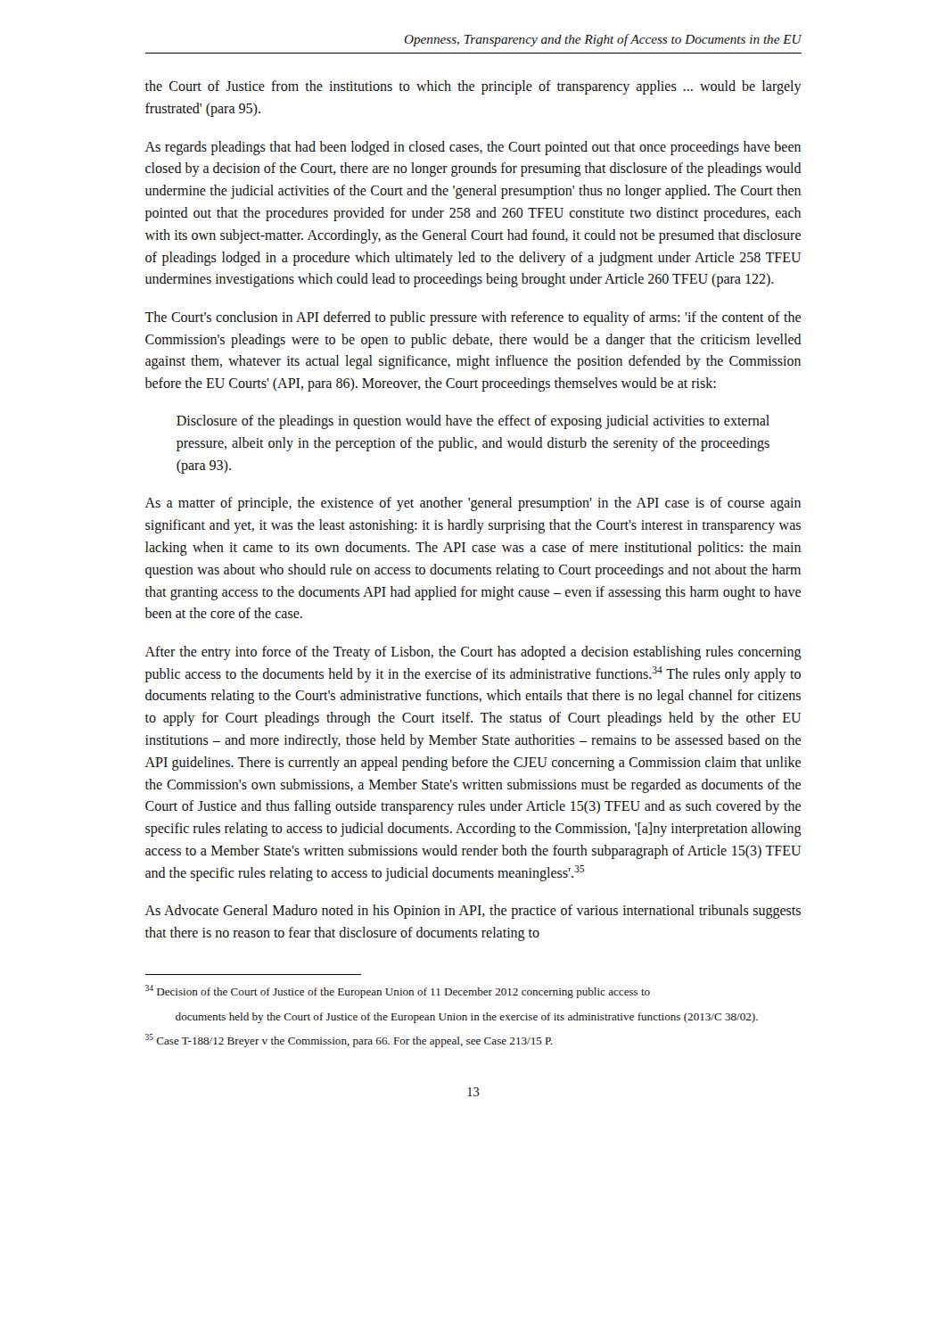Openness, Transparency and the Right of Access to Documents in the EU
the Court of Justice from the institutions to which the principle of transparency applies ... would be largely frustrated' (para 95).
As regards pleadings that had been lodged in closed cases, the Court pointed out that once proceedings have been closed by a decision of the Court, there are no longer grounds for presuming that disclosure of the pleadings would undermine the judicial activities of the Court and the 'general presumption' thus no longer applied. The Court then pointed out that the procedures provided for under 258 and 260 TFEU constitute two distinct procedures, each with its own subject-matter. Accordingly, as the General Court had found, it could not be presumed that disclosure of pleadings lodged in a procedure which ultimately led to the delivery of a judgment under Article 258 TFEU undermines investigations which could lead to proceedings being brought under Article 260 TFEU (para 122).
The Court's conclusion in API deferred to public pressure with reference to equality of arms: 'if the content of the Commission's pleadings were to be open to public debate, there would be a danger that the criticism levelled against them, whatever its actual legal significance, might influence the position defended by the Commission before the EU Courts' (API, para 86). Moreover, the Court proceedings themselves would be at risk:
Disclosure of the pleadings in question would have the effect of exposing judicial activities to external pressure, albeit only in the perception of the public, and would disturb the serenity of the proceedings (para 93).
As a matter of principle, the existence of yet another 'general presumption' in the API case is of course again significant and yet, it was the least astonishing: it is hardly surprising that the Court's interest in transparency was lacking when it came to its own documents. The API case was a case of mere institutional politics: the main question was about who should rule on access to documents relating to Court proceedings and not about the harm that granting access to the documents API had applied for might cause – even if assessing this harm ought to have been at the core of the case.
After the entry into force of the Treaty of Lisbon, the Court has adopted a decision establishing rules concerning public access to the documents held by it in the exercise of its administrative functions.34 The rules only apply to documents relating to the Court's administrative functions, which entails that there is no legal channel for citizens to apply for Court pleadings through the Court itself. The status of Court pleadings held by the other EU institutions – and more indirectly, those held by Member State authorities – remains to be assessed based on the API guidelines. There is currently an appeal pending before the CJEU concerning a Commission claim that unlike the Commission's own submissions, a Member State's written submissions must be regarded as documents of the Court of Justice and thus falling outside transparency rules under Article 15(3) TFEU and as such covered by the specific rules relating to access to judicial documents. According to the Commission, '[a]ny interpretation allowing access to a Member State's written submissions would render both the fourth subparagraph of Article 15(3) TFEU and the specific rules relating to access to judicial documents meaningless'.35
As Advocate General Maduro noted in his Opinion in API, the practice of various international tribunals suggests that there is no reason to fear that disclosure of documents relating to
34 Decision of the Court of Justice of the European Union of 11 December 2012 concerning public access to
documents held by the Court of Justice of the European Union in the exercise of its administrative functions (2013/C 38/02).
35 Case T-188/12 Breyer v the Commission, para 66. For the appeal, see Case 213/15 P.
13